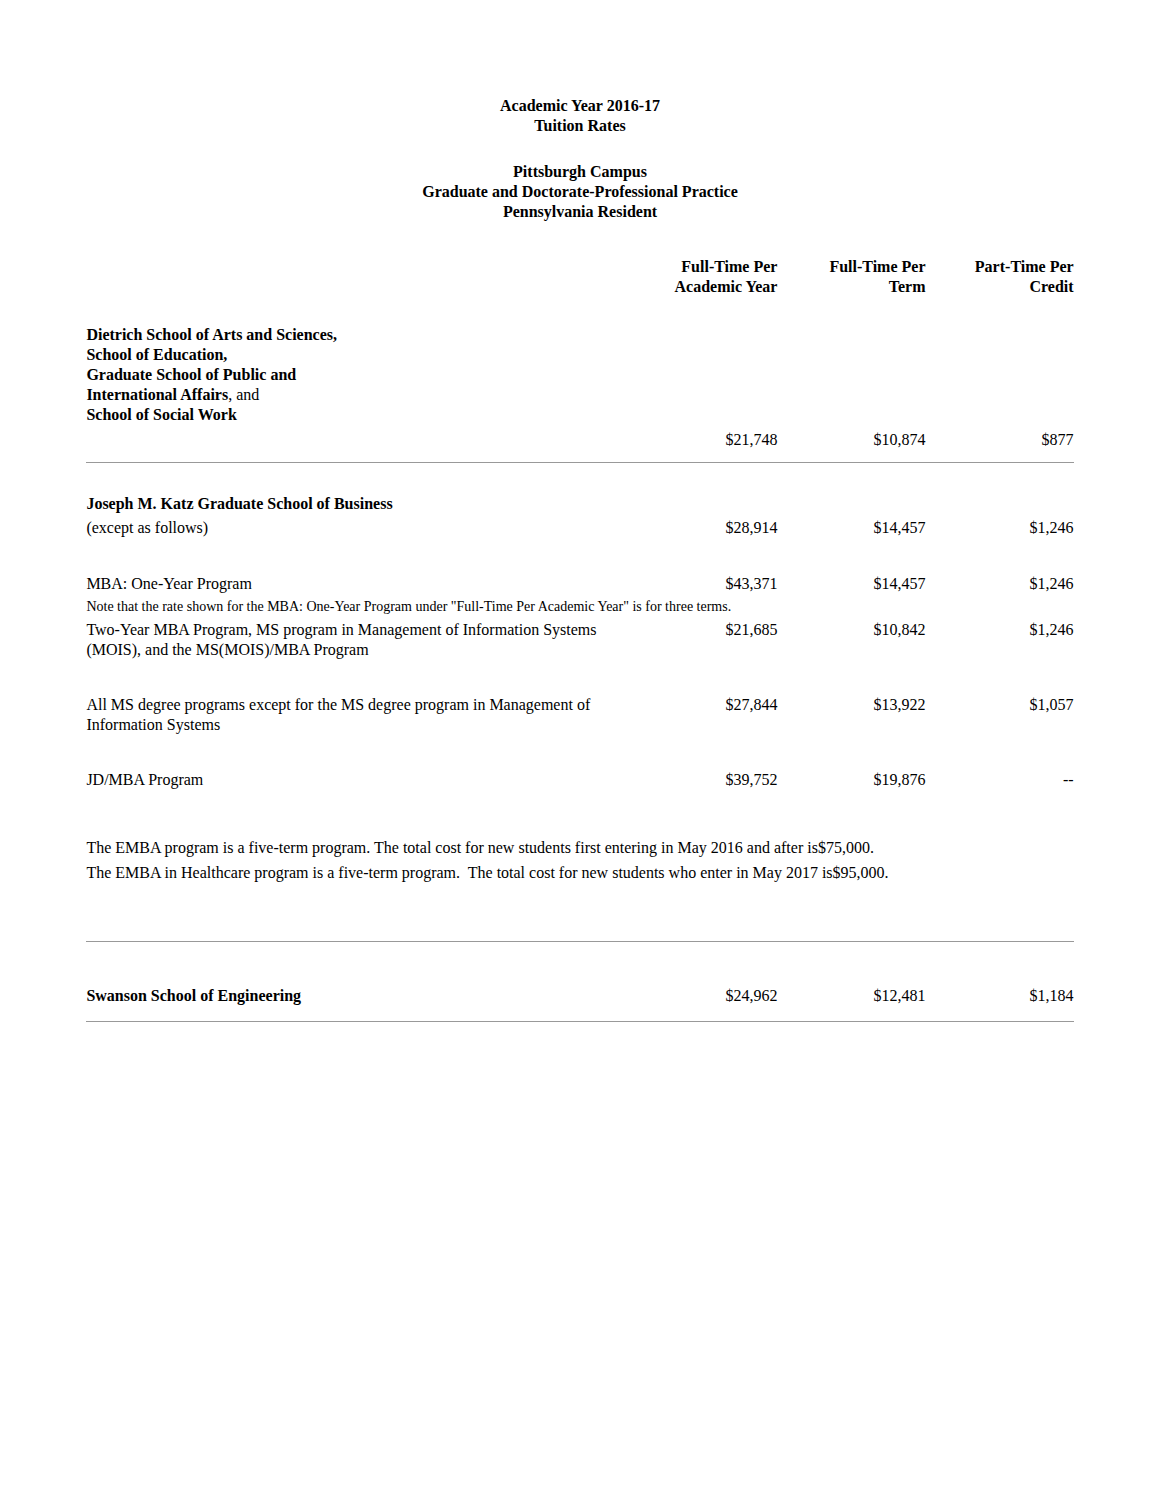Academic Year 2016-17
Tuition Rates
Pittsburgh Campus
Graduate and Doctorate-Professional Practice
Pennsylvania Resident
| | Full-Time Per Academic Year | Full-Time Per Term | Part-Time Per Credit |
| --- | --- | --- | --- |
| Dietrich School of Arts and Sciences, School of Education, Graduate School of Public and International Affairs , and School of Social Work | | | |
| | $21,748 | $10,874 | $877 |
| Joseph M. Katz Graduate School of Business | | | |
| (except as follows) | $28,914 | $14,457 | $1,246 |
| MBA: One-Year Program | $43,371 | $14,457 | $1,246 |
| Note that the rate shown for the MBA: One-Year Program under "Full-Time Per Academic Year" is for three terms. |
| Two-Year MBA Program, MS program in Management of Information Systems (MOIS), and the MS(MOIS)/MBA Program | $21,685 | $10,842 | $1,246 |
| All MS degree programs except for the MS degree program in Management of Information Systems | $27,844 | $13,922 | $1,057 |
| JD/MBA Program | $39,752 | $19,876 | -- |
| The EMBA program is a five-term program. The total cost for new students first entering in May 2016 and after is$75,000. |
| The EMBA in Healthcare program is a five-term program. The total cost for new students who enter in May 2017 is$95,000. |
| Swanson School of Engineering | $24,962 | $12,481 | $1,184 |